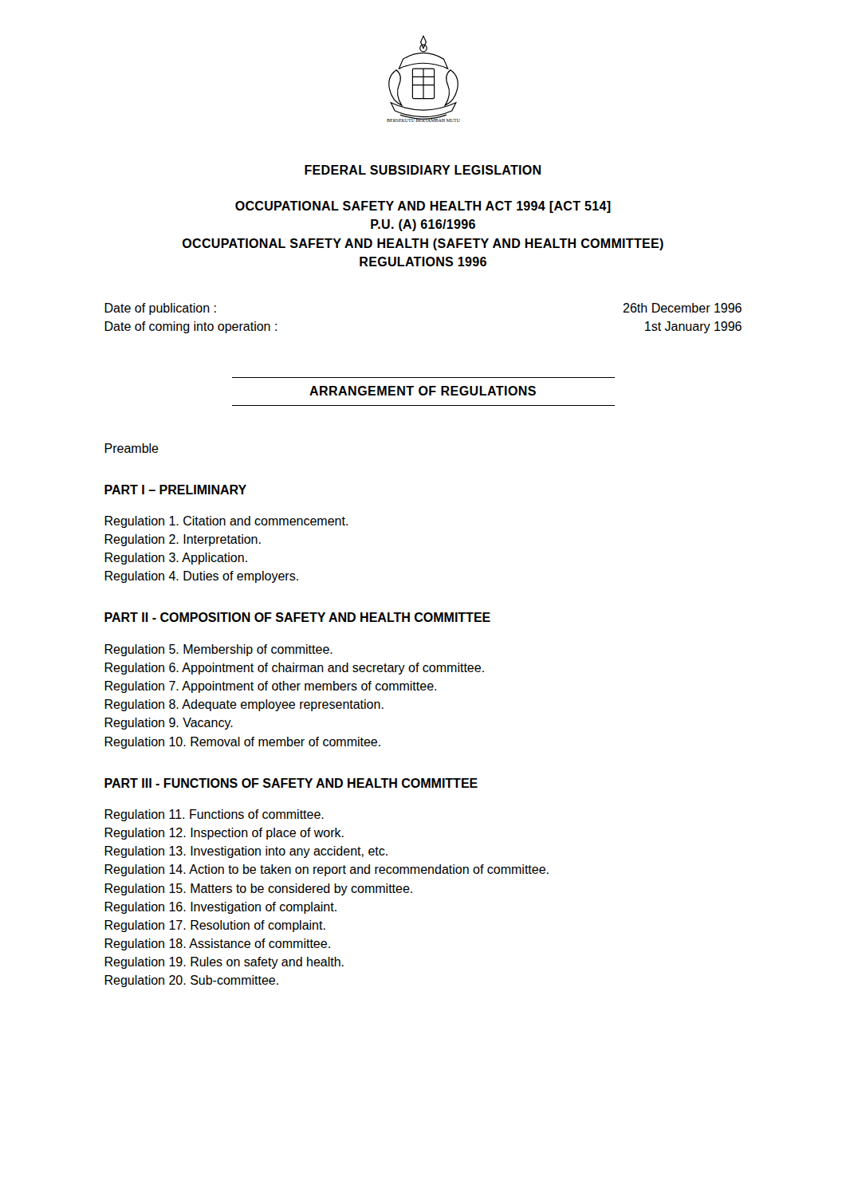FEDERAL SUBSIDIARY LEGISLATION
OCCUPATIONAL SAFETY AND HEALTH ACT 1994 [ACT 514] P.U. (A) 616/1996 OCCUPATIONAL SAFETY AND HEALTH (SAFETY AND HEALTH COMMITTEE) REGULATIONS 1996
| Date of publication : | 26th December 1996 |
| Date of coming into operation : | 1st January 1996 |
ARRANGEMENT OF REGULATIONS
Preamble
PART I – PRELIMINARY
Regulation 1. Citation and commencement.
Regulation 2. Interpretation.
Regulation 3. Application.
Regulation 4. Duties of employers.
PART II - COMPOSITION OF SAFETY AND HEALTH COMMITTEE
Regulation 5. Membership of committee.
Regulation 6. Appointment of chairman and secretary of committee.
Regulation 7. Appointment of other members of committee.
Regulation 8. Adequate employee representation.
Regulation 9. Vacancy.
Regulation 10. Removal of member of commitee.
PART III - FUNCTIONS OF SAFETY AND HEALTH COMMITTEE
Regulation 11. Functions of committee.
Regulation 12. Inspection of place of work.
Regulation 13. Investigation into any accident, etc.
Regulation 14. Action to be taken on report and recommendation of committee.
Regulation 15. Matters to be considered by committee.
Regulation 16. Investigation of complaint.
Regulation 17. Resolution of complaint.
Regulation 18. Assistance of committee.
Regulation 19. Rules on safety and health.
Regulation 20. Sub-committee.